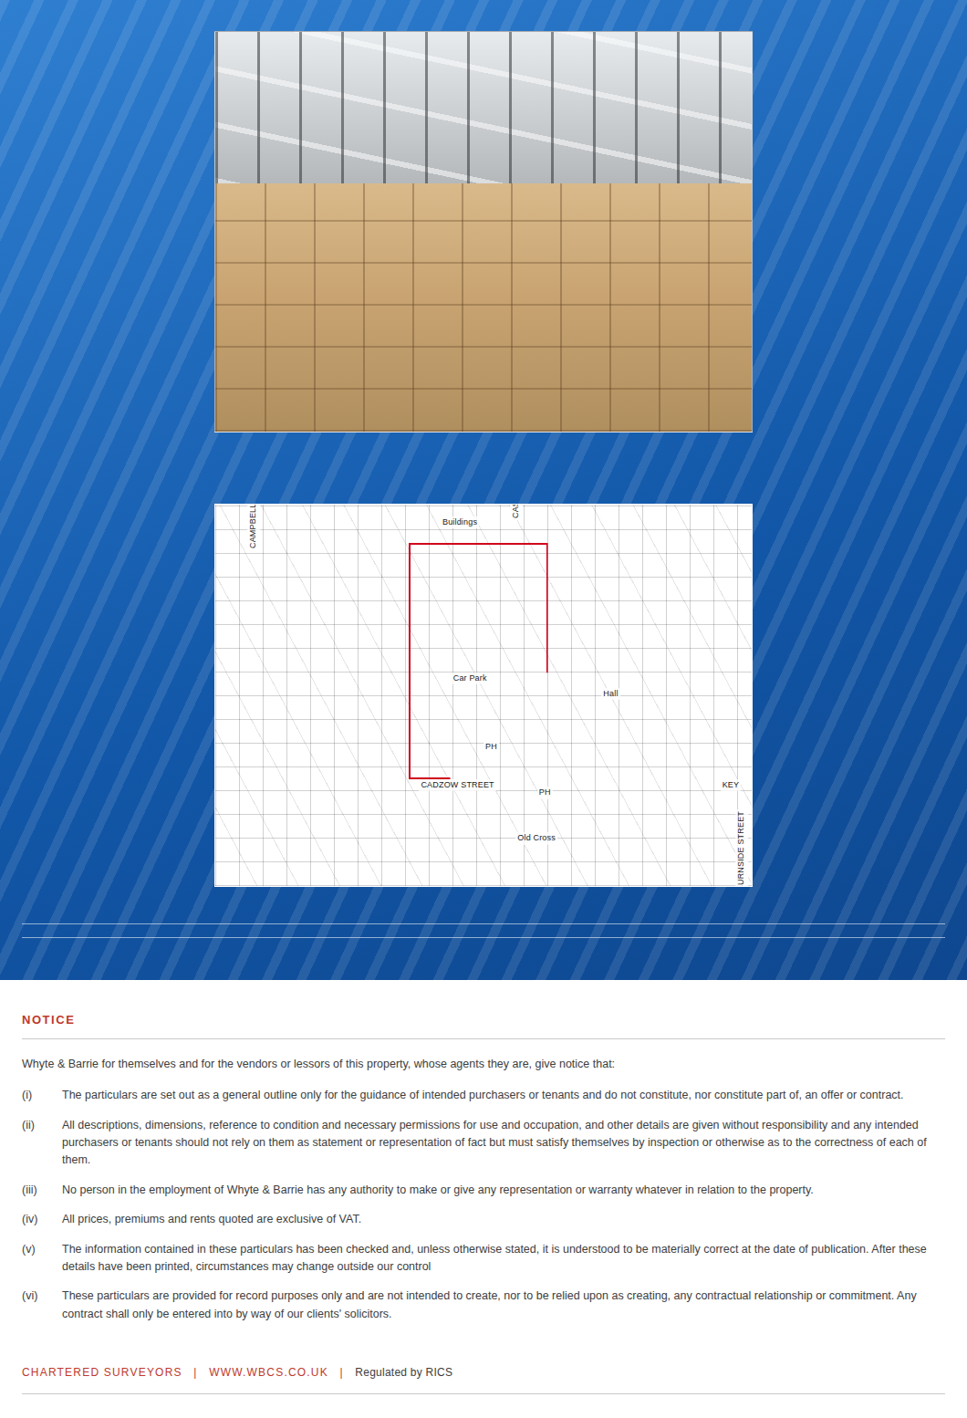Interior view of the warehouse accommodation.
Buildings CASTLE STREET CAMPBELL STREET Car Park Hall CADZOW STREET Old Cross PH PH KEY BURNSIDE STREET
Site plan — subject property outlined in red (for identification purposes only).
Notice
Whyte & Barrie for themselves and for the vendors or lessors of this property, whose agents they are, give notice that:
The particulars are set out as a general outline only for the guidance of intended purchasers or tenants and do not constitute, nor constitute part of, an offer or contract.
All descriptions, dimensions, reference to condition and necessary permissions for use and occupation, and other details are given without responsibility and any intended purchasers or tenants should not rely on them as statement or representation of fact but must satisfy themselves by inspection or otherwise as to the correctness of each of them.
No person in the employment of Whyte & Barrie has any authority to make or give any representation or warranty whatever in relation to the property.
All prices, premiums and rents quoted are exclusive of VAT.
The information contained in these particulars has been checked and, unless otherwise stated, it is understood to be materially correct at the date of publication. After these details have been printed, circumstances may change outside our control
These particulars are provided for record purposes only and are not intended to create, nor to be relied upon as creating, any contractual relationship or commitment. Any contract shall only be entered into by way of our clients' solicitors.
Chartered Surveyors | www.wbcs.co.uk | Regulated by RICS